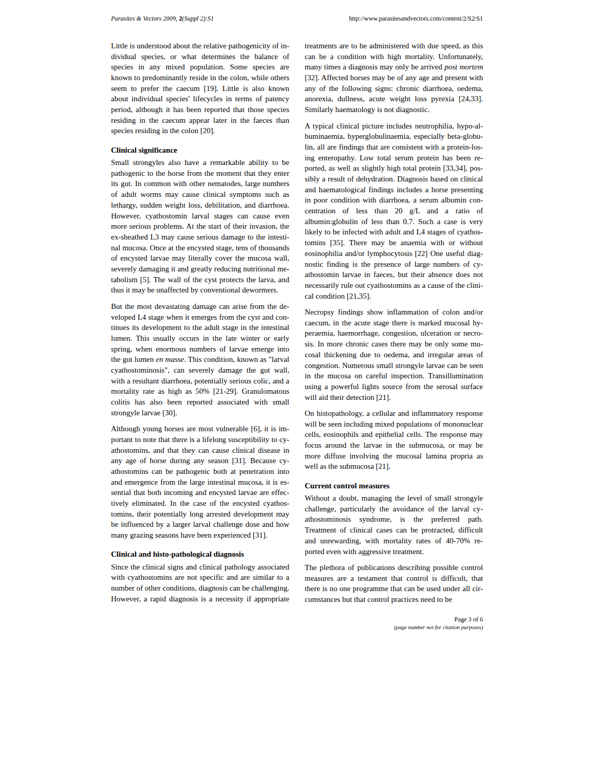Parasites & Vectors 2009, 2(Suppl 2):S1
http://www.parasitesandvectors.com/content/2/S2/S1
Little is understood about the relative pathogenicity of individual species, or what determines the balance of species in any mixed population. Some species are known to predominantly reside in the colon, while others seem to prefer the caecum [19]. Little is also known about individual species' lifecycles in terms of patency period, although it has been reported that those species residing in the caecum appear later in the faeces than species residing in the colon [20].
Clinical significance
Small strongyles also have a remarkable ability to be pathogenic to the horse from the moment that they enter its gut. In common with other nematodes, large numbers of adult worms may cause clinical symptoms such as lethargy, sudden weight loss, debilitation, and diarrhoea. However, cyathostomin larval stages can cause even more serious problems. At the start of their invasion, the ex-sheathed L3 may cause serious damage to the intestinal mucosa. Once at the encysted stage, tens of thousands of encysted larvae may literally cover the mucosa wall, severely damaging it and greatly reducing nutritional metabolism [5]. The wall of the cyst protects the larva, and thus it may be unaffected by conventional dewormers.
But the most devastating damage can arise from the developed L4 stage when it emerges from the cyst and continues its development to the adult stage in the intestinal lumen. This usually occurs in the late winter or early spring, when enormous numbers of larvae emerge into the gut lumen en masse. This condition, known as "larval cyathostominosis", can severely damage the gut wall, with a resultant diarrhoea, potentially serious colic, and a mortality rate as high as 50% [21-29]. Granulomatous colitis has also been reported associated with small strongyle larvae [30].
Although young horses are most vulnerable [6], it is important to note that there is a lifelong susceptibility to cyathostomins, and that they can cause clinical disease in any age of horse during any season [31]. Because cyathostomins can be pathogenic both at penetration into and emergence from the large intestinal mucosa, it is essential that both incoming and encysted larvae are effectively eliminated. In the case of the encysted cyathostomins, their potentially long arrested development may be influenced by a larger larval challenge dose and how many grazing seasons have been experienced [31].
Clinical and histo-pathological diagnosis
Since the clinical signs and clinical pathology associated with cyathostomins are not specific and are similar to a number of other conditions, diagnosis can be challenging. However, a rapid diagnosis is a necessity if appropriate treatments are to be administered with due speed, as this can be a condition with high mortality. Unfortunately, many times a diagnosis may only be arrived post mortem [32]. Affected horses may be of any age and present with any of the following signs: chronic diarrhoea, oedema, anorexia, dullness, acute weight loss pyrexia [24,33]. Similarly haematology is not diagnostic.
A typical clinical picture includes neutrophilia, hypo-albuminaemia, hyperglobulinaemia, especially beta-globulin, all are findings that are consistent with a protein-losing enteropathy. Low total serum protein has been reported, as well as slightly high total protein [33,34], possibly a result of dehydration. Diagnosis based on clinical and haematological findings includes a horse presenting in poor condition with diarrhoea, a serum albumin concentration of less than 20 g/L and a ratio of albumin:globulin of less than 0.7. Such a case is very likely to be infected with adult and L4 stages of cyathostomins [35]. There may be anaemia with or without eosinophilia and/or lymphocytosis [22] One useful diagnostic finding is the presence of large numbers of cyathostomin larvae in faeces, but their absence does not necessarily rule out cyathostomins as a cause of the clinical condition [21,35].
Necropsy findings show inflammation of colon and/or caecum, in the acute stage there is marked mucosal hyperaemia, haemorrhage, congestion, ulceration or necrosis. In more chronic cases there may be only some mucosal thickening due to oedema, and irregular areas of congestion. Numerous small strongyle larvae can be seen in the mucosa on careful inspection. Transillumination using a powerful lights source from the serosal surface will aid their detection [21].
On histopathology, a cellular and inflammatory response will be seen including mixed populations of mononuclear cells, eosinophils and epithelial cells. The response may focus around the larvae in the submucosa, or may be more diffuse involving the mucosal lamina propria as well as the submucosa [21].
Current control measures
Without a doubt, managing the level of small strongyle challenge, particularly the avoidance of the larval cyathostominosis syndrome, is the preferred path. Treatment of clinical cases can be protracted, difficult and unrewarding, with mortality rates of 40-70% reported even with aggressive treatment.
The plethora of publications describing possible control measures are a testament that control is difficult, that there is no one programme that can be used under all circumstances but that control practices need to be
Page 3 of 6
(page number not for citation purposes)